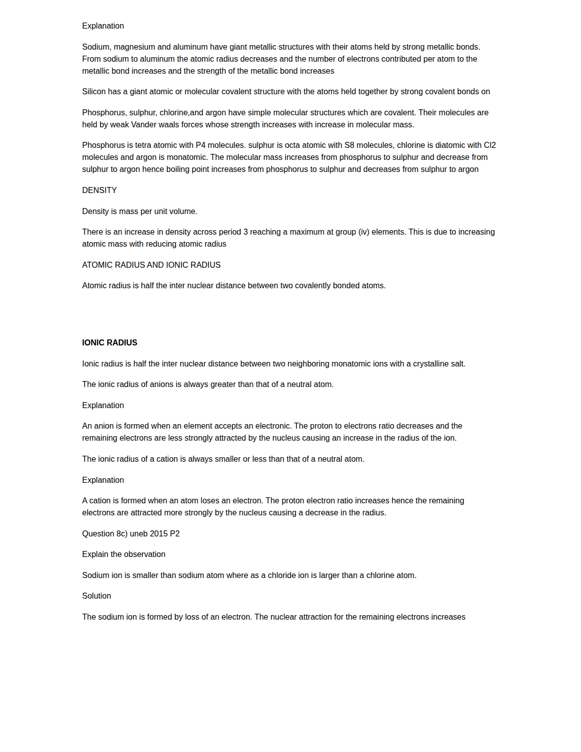Explanation
Sodium, magnesium and aluminum have giant metallic structures with their atoms held by strong metallic bonds. From sodium to aluminum the atomic radius decreases and the number of electrons contributed per atom to the metallic bond increases and the strength of the metallic bond increases
Silicon has a giant atomic or molecular covalent structure with the atoms held together by strong covalent bonds on
Phosphorus, sulphur, chlorine,and argon have simple molecular structures which are covalent. Their molecules are held by weak Vander waals forces whose strength increases with increase in molecular mass.
Phosphorus is tetra atomic with P4 molecules. sulphur is octa atomic with S8 molecules, chlorine is diatomic with Cl2 molecules and argon is monatomic. The molecular mass increases from phosphorus to sulphur and decrease from sulphur to argon hence boiling point increases from phosphorus to sulphur and decreases from sulphur to argon
DENSITY
Density is mass per unit volume.
There is an increase in density across period 3 reaching a maximum at group (iv) elements. This is due to increasing atomic mass with reducing atomic radius
ATOMIC RADIUS AND IONIC RADIUS
Atomic radius is half the inter nuclear distance between two covalently bonded atoms.
IONIC RADIUS
Ionic radius is half the inter nuclear distance between two neighboring monatomic ions with a crystalline salt.
The ionic radius of anions is always greater than that of a neutral atom.
Explanation
An anion is formed when an element accepts an electronic. The proton to electrons ratio decreases and the remaining electrons are less strongly attracted by the nucleus causing an increase in the radius of the ion.
The ionic radius of a cation is always smaller or less than that of a neutral atom.
Explanation
A cation is formed when an atom loses an electron. The proton electron ratio increases hence the remaining electrons are attracted more strongly by the nucleus causing a decrease in the radius.
Question 8c) uneb 2015 P2
Explain the observation
Sodium ion is smaller than sodium atom where as a chloride ion is larger than a chlorine atom.
Solution
The sodium ion is formed by loss of an electron. The nuclear attraction for the remaining electrons increases